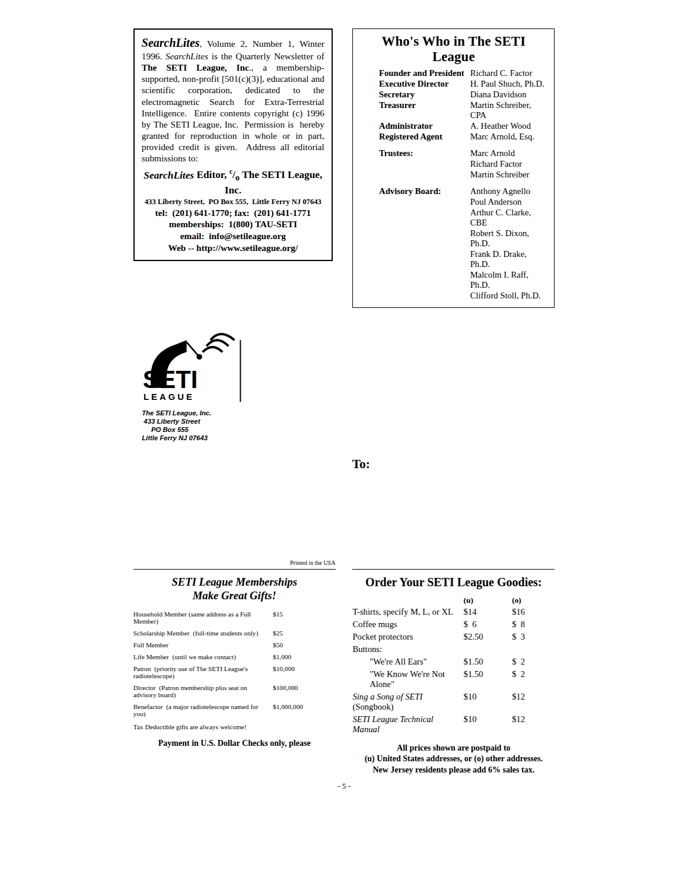SearchLites, Volume 2, Number 1, Winter 1996. SearchLites is the Quarterly Newsletter of The SETI League, Inc., a membership-supported, non-profit [501(c)(3)], educational and scientific corporation, dedicated to the electromagnetic Search for Extra-Terrestrial Intelligence. Entire contents copyright (c) 1996 by The SETI League, Inc. Permission is hereby granted for reproduction in whole or in part, provided credit is given. Address all editorial submissions to:
SearchLites Editor, c/o The SETI League, Inc.
433 Liberty Street, PO Box 555, Little Ferry NJ 07643
tel: (201) 641-1770; fax: (201) 641-1771
memberships: 1(800) TAU-SETI
email: info@setileague.org
Web -- http://www.setileague.org/
Who's Who in The SETI League
| Founder and President | Richard C. Factor |
| Executive Director | H. Paul Shuch, Ph.D. |
| Secretary | Diana Davidson |
| Treasurer | Martin Schreiber, CPA |
| Administrator | A. Heather Wood |
| Registered Agent | Marc Arnold, Esq. |
| Trustees: | Marc Arnold |
| | Richard Factor |
| | Martin Schreiber |
| Advisory Board: | Anthony Agnello |
| | Poul Anderson |
| | Arthur C. Clarke, CBE |
| | Robert S. Dixon, Ph.D. |
| | Frank D. Drake, Ph.D. |
| | Malcolm I. Raff, Ph.D. |
| | Clifford Stoll, Ph.D. |
SETI LEAGUE
The SETI League, Inc.
433 Liberty Street
PO Box 555
Little Ferry NJ 07643
To:
Printed in the USA
SETI League Memberships
Make Great Gifts!
| Household Member (same address as a Full Member) | $15 |
| Scholarship Member (full-time students only) | $25 |
| Full Member | $50 |
| Life Member (until we make contact) | $1,000 |
| Patron (priority use of The SETI League's radiotelescope) | $10,000 |
| Director (Patron membership plus seat on advisory board) | $100,000 |
| Benefactor (a major radiotelescope named for you) | $1,000,000 |
Tax Deductible gifts are always welcome!
Payment in U.S. Dollar Checks only, please
Order Your SETI League Goodies:
| | (u) | (o) |
| T-shirts, specify M, L, or XL | $14 | $16 |
| Coffee mugs | $ 6 | $ 8 |
| Pocket protectors | $2.50 | $ 3 |
| Buttons: | | |
| "We're All Ears" | $1.50 | $ 2 |
| "We Know We're Not Alone" | $1.50 | $ 2 |
| Sing a Song of SETI (Songbook) | $10 | $12 |
| SETI League Technical Manual | $10 | $12 |
All prices shown are postpaid to
(u) United States addresses, or (o) other addresses.
New Jersey residents please add 6% sales tax.
- 5 -